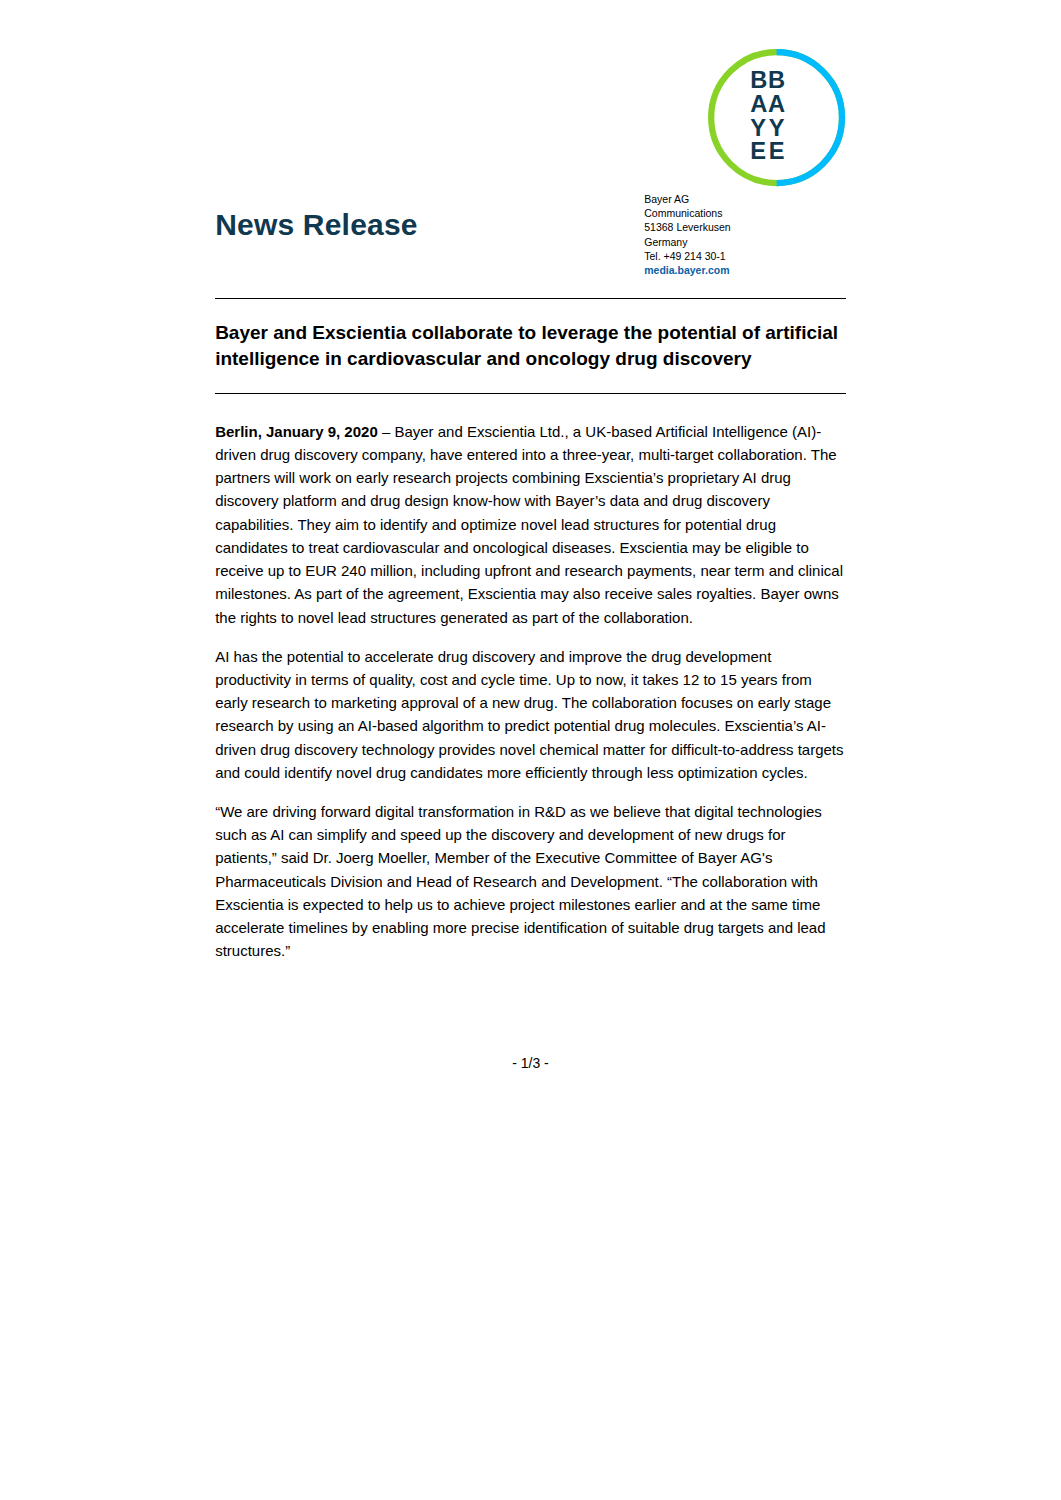B A Y E B A Y E
News Release
Bayer AG
Communications
51368 Leverkusen
Germany
Tel. +49 214 30-1
media.bayer.com
Bayer and Exscientia collaborate to leverage the potential of artificial intelligence in cardiovascular and oncology drug discovery
Berlin, January 9, 2020 – Bayer and Exscientia Ltd., a UK-based Artificial Intelligence (AI)-driven drug discovery company, have entered into a three-year, multi-target collaboration. The partners will work on early research projects combining Exscientia’s proprietary AI drug discovery platform and drug design know-how with Bayer’s data and drug discovery capabilities. They aim to identify and optimize novel lead structures for potential drug candidates to treat cardiovascular and oncological diseases. Exscientia may be eligible to receive up to EUR 240 million, including upfront and research payments, near term and clinical milestones. As part of the agreement, Exscientia may also receive sales royalties. Bayer owns the rights to novel lead structures generated as part of the collaboration.
AI has the potential to accelerate drug discovery and improve the drug development productivity in terms of quality, cost and cycle time. Up to now, it takes 12 to 15 years from early research to marketing approval of a new drug. The collaboration focuses on early stage research by using an AI-based algorithm to predict potential drug molecules. Exscientia’s AI-driven drug discovery technology provides novel chemical matter for difficult-to-address targets and could identify novel drug candidates more efficiently through less optimization cycles.
“We are driving forward digital transformation in R&D as we believe that digital technologies such as AI can simplify and speed up the discovery and development of new drugs for patients,” said Dr. Joerg Moeller, Member of the Executive Committee of Bayer AG's Pharmaceuticals Division and Head of Research and Development. “The collaboration with Exscientia is expected to help us to achieve project milestones earlier and at the same time accelerate timelines by enabling more precise identification of suitable drug targets and lead structures.”
- 1/3 -